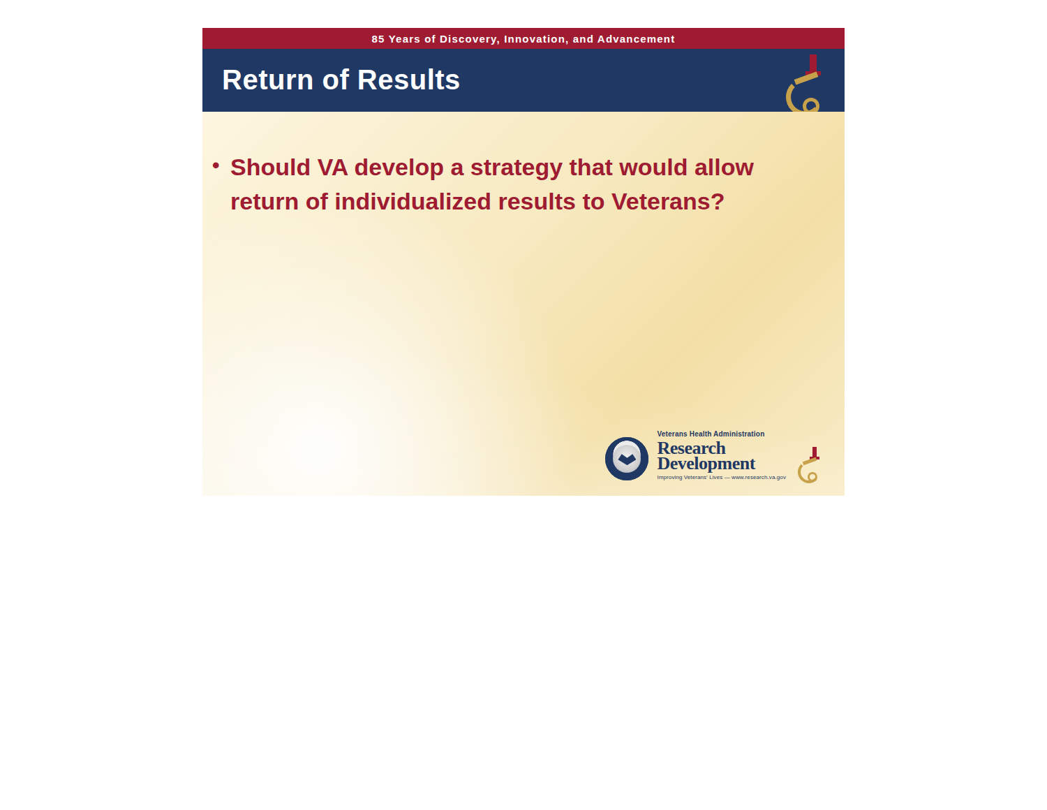85 Years of Discovery, Innovation, and Advancement
Return of Results
•Should VA develop a strategy that would allow return of individualized results to Veterans?
Veterans Health Administration
Research
Development
Improving Veterans' Lives — www.research.va.gov